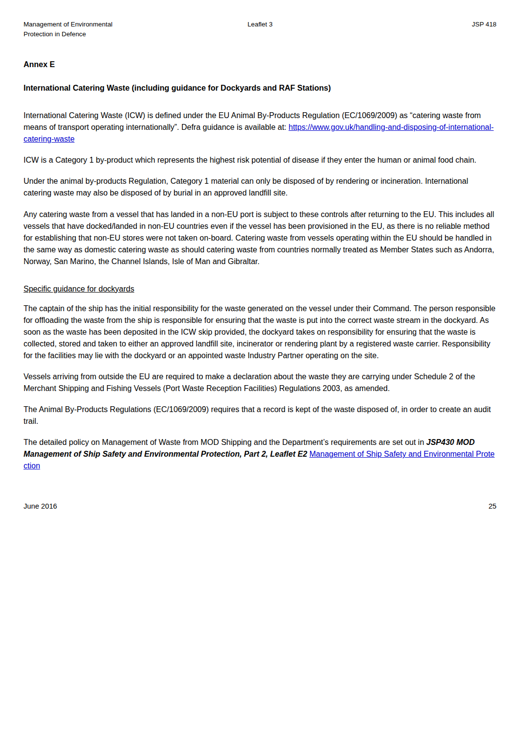Management of Environmental
Protection in Defence
Leaflet 3
JSP 418
Annex E
International Catering Waste (including guidance for Dockyards and RAF Stations)
International Catering Waste (ICW) is defined under the EU Animal By-Products Regulation (EC/1069/2009) as “catering waste from means of transport operating internationally”. Defra guidance is available at: https://www.gov.uk/handling-and-disposing-of-international-catering-waste
ICW is a Category 1 by-product which represents the highest risk potential of disease if they enter the human or animal food chain.
Under the animal by-products Regulation, Category 1 material can only be disposed of by rendering or incineration. International catering waste may also be disposed of by burial in an approved landfill site.
Any catering waste from a vessel that has landed in a non-EU port is subject to these controls after returning to the EU. This includes all vessels that have docked/landed in non-EU countries even if the vessel has been provisioned in the EU, as there is no reliable method for establishing that non-EU stores were not taken on-board. Catering waste from vessels operating within the EU should be handled in the same way as domestic catering waste as should catering waste from countries normally treated as Member States such as Andorra, Norway, San Marino, the Channel Islands, Isle of Man and Gibraltar.
Specific guidance for dockyards
The captain of the ship has the initial responsibility for the waste generated on the vessel under their Command. The person responsible for offloading the waste from the ship is responsible for ensuring that the waste is put into the correct waste stream in the dockyard. As soon as the waste has been deposited in the ICW skip provided, the dockyard takes on responsibility for ensuring that the waste is collected, stored and taken to either an approved landfill site, incinerator or rendering plant by a registered waste carrier. Responsibility for the facilities may lie with the dockyard or an appointed waste Industry Partner operating on the site.
Vessels arriving from outside the EU are required to make a declaration about the waste they are carrying under Schedule 2 of the Merchant Shipping and Fishing Vessels (Port Waste Reception Facilities) Regulations 2003, as amended.
The Animal By-Products Regulations (EC/1069/2009) requires that a record is kept of the waste disposed of, in order to create an audit trail.
The detailed policy on Management of Waste from MOD Shipping and the Department’s requirements are set out in JSP430 MOD Management of Ship Safety and Environmental Protection, Part 2, Leaflet E2 Management of Ship Safety and Environmental Protection
June 2016
25